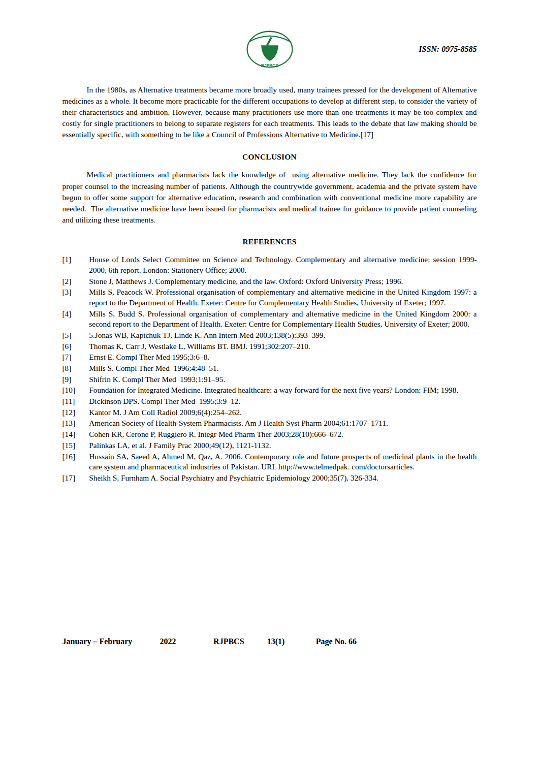RJPBCS
ISSN: 0975-8585
In the 1980s, as Alternative treatments became more broadly used, many trainees pressed for the development of Alternative medicines as a whole. It become more practicable for the different occupations to develop at different step, to consider the variety of their characteristics and ambition. However, because many practitioners use more than one treatments it may be too complex and costly for single practitioners to belong to separate registers for each treatments. This leads to the debate that law making should be essentially specific, with something to be like a Council of Professions Alternative to Medicine.[17]
CONCLUSION
Medical practitioners and pharmacists lack the knowledge of using alternative medicine. They lack the confidence for proper counsel to the increasing number of patients. Although the countrywide government, academia and the private system have begun to offer some support for alternative education, research and combination with conventional medicine more capability are needed. The alternative medicine have been issued for pharmacists and medical trainee for guidance to provide patient counseling and utilizing these treatments.
REFERENCES
[1] House of Lords Select Committee on Science and Technology. Complementary and alternative medicine: session 1999-2000, 6th report. London: Stationery Office; 2000.
[2] Stone J, Matthews J. Complementary medicine, and the law. Oxford: Oxford University Press; 1996.
[3] Mills S, Peacock W. Professional organisation of complementary and alternative medicine in the United Kingdom 1997: a report to the Department of Health. Exeter: Centre for Complementary Health Studies, University of Exeter; 1997.
[4] Mills S, Budd S. Professional organisation of complementary and alternative medicine in the United Kingdom 2000: a second report to the Department of Health. Exeter: Centre for Complementary Health Studies, University of Exeter; 2000.
[5] 5.Jonas WB, Kaptchuk TJ, Linde K. Ann Intern Med 2003;138(5):393–399.
[6] Thomas K, Carr J, Westlake L, Williams BT. BMJ. 1991;302:207–210.
[7] Ernst E. Compl Ther Med 1995;3:6–8.
[8] Mills S. Compl Ther Med 1996;4:48–51.
[9] Shifrin K. Compl Ther Med 1993;1:91–95.
[10] Foundation for Integrated Medicine. Integrated healthcare: a way forward for the next five years? London: FIM; 1998.
[11] Dickinson DPS. Compl Ther Med 1995;3:9–12.
[12] Kantor M. J Am Coll Radiol 2009;6(4):254–262.
[13] American Society of Health-System Pharmacists. Am J Health Syst Pharm 2004;61:1707–1711.
[14] Cohen KR, Cerone P, Ruggiero R. Integr Med Pharm Ther 2003;28(10):666–672.
[15] Palinkas LA, et al. J Family Prac 2000;49(12), 1121-1132.
[16] Hussain SA, Saeed A, Ahmed M, Qaz, A. 2006. Contemporary role and future prospects of medicinal plants in the health care system and pharmaceutical industries of Pakistan. URL http://www.telmedpak. com/doctorsarticles.
[17] Sheikh S, Furnham A. Social Psychiatry and Psychiatric Epidemiology 2000;35(7), 326-334.
January – February 2022 RJPBCS 13(1) Page No. 66